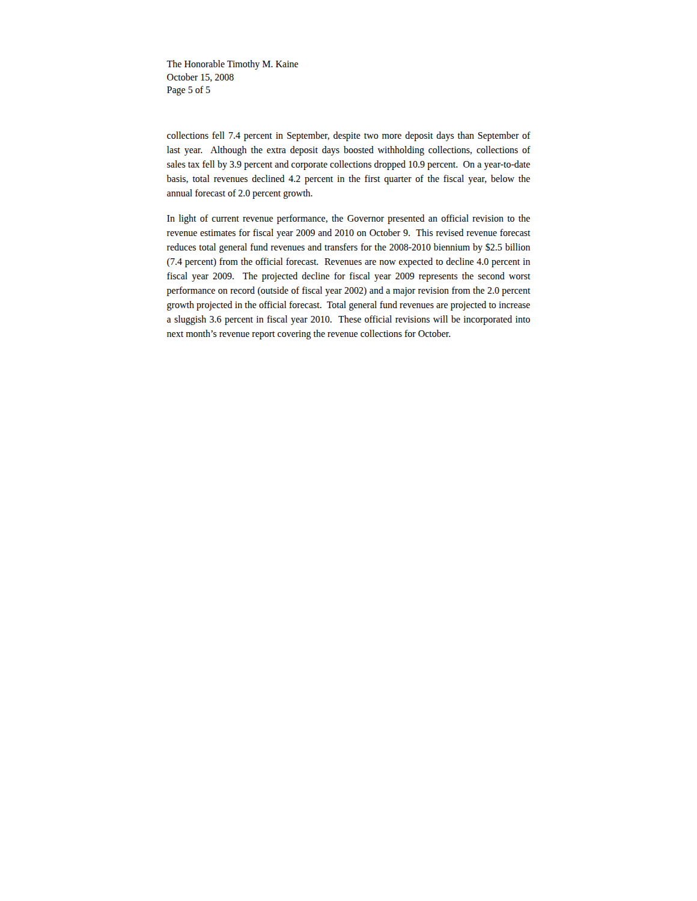The Honorable Timothy M. Kaine
October 15, 2008
Page 5 of 5
collections fell 7.4 percent in September, despite two more deposit days than September of last year. Although the extra deposit days boosted withholding collections, collections of sales tax fell by 3.9 percent and corporate collections dropped 10.9 percent. On a year-to-date basis, total revenues declined 4.2 percent in the first quarter of the fiscal year, below the annual forecast of 2.0 percent growth.
In light of current revenue performance, the Governor presented an official revision to the revenue estimates for fiscal year 2009 and 2010 on October 9. This revised revenue forecast reduces total general fund revenues and transfers for the 2008-2010 biennium by $2.5 billion (7.4 percent) from the official forecast. Revenues are now expected to decline 4.0 percent in fiscal year 2009. The projected decline for fiscal year 2009 represents the second worst performance on record (outside of fiscal year 2002) and a major revision from the 2.0 percent growth projected in the official forecast. Total general fund revenues are projected to increase a sluggish 3.6 percent in fiscal year 2010. These official revisions will be incorporated into next month’s revenue report covering the revenue collections for October.